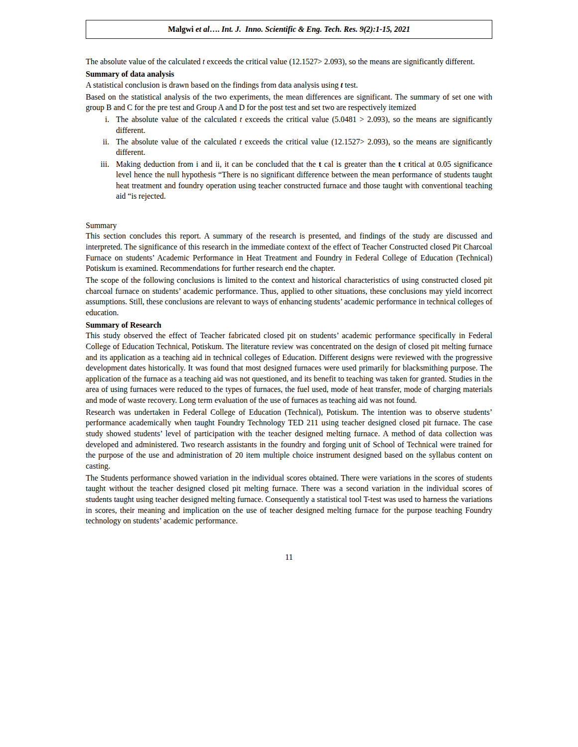Malgwi et al…. Int. J. Inno. Scientific & Eng. Tech. Res. 9(2):1-15, 2021
The absolute value of the calculated t exceeds the critical value (12.1527> 2.093), so the means are significantly different.
Summary of data analysis
A statistical conclusion is drawn based on the findings from data analysis using t test.
Based on the statistical analysis of the two experiments, the mean differences are significant. The summary of set one with group B and C for the pre test and Group A and D for the post test and set two are respectively itemized
The absolute value of the calculated t exceeds the critical value (5.0481 > 2.093), so the means are significantly different.
The absolute value of the calculated t exceeds the critical value (12.1527> 2.093), so the means are significantly different.
Making deduction from i and ii, it can be concluded that the t cal is greater than the t critical at 0.05 significance level hence the null hypothesis “There is no significant difference between the mean performance of students taught heat treatment and foundry operation using teacher constructed furnace and those taught with conventional teaching aid “is rejected.
Summary
This section concludes this report. A summary of the research is presented, and findings of the study are discussed and interpreted. The significance of this research in the immediate context of the effect of Teacher Constructed closed Pit Charcoal Furnace on students’ Academic Performance in Heat Treatment and Foundry in Federal College of Education (Technical) Potiskum is examined. Recommendations for further research end the chapter.
The scope of the following conclusions is limited to the context and historical characteristics of using constructed closed pit charcoal furnace on students’ academic performance. Thus, applied to other situations, these conclusions may yield incorrect assumptions. Still, these conclusions are relevant to ways of enhancing students’ academic performance in technical colleges of education.
Summary of Research
This study observed the effect of Teacher fabricated closed pit on students’ academic performance specifically in Federal College of Education Technical, Potiskum. The literature review was concentrated on the design of closed pit melting furnace and its application as a teaching aid in technical colleges of Education. Different designs were reviewed with the progressive development dates historically. It was found that most designed furnaces were used primarily for blacksmithing purpose. The application of the furnace as a teaching aid was not questioned, and its benefit to teaching was taken for granted. Studies in the area of using furnaces were reduced to the types of furnaces, the fuel used, mode of heat transfer, mode of charging materials and mode of waste recovery. Long term evaluation of the use of furnaces as teaching aid was not found.
Research was undertaken in Federal College of Education (Technical), Potiskum. The intention was to observe students’ performance academically when taught Foundry Technology TED 211 using teacher designed closed pit furnace. The case study showed students’ level of participation with the teacher designed melting furnace. A method of data collection was developed and administered. Two research assistants in the foundry and forging unit of School of Technical were trained for the purpose of the use and administration of 20 item multiple choice instrument designed based on the syllabus content on casting.
The Students performance showed variation in the individual scores obtained. There were variations in the scores of students taught without the teacher designed closed pit melting furnace. There was a second variation in the individual scores of students taught using teacher designed melting furnace. Consequently a statistical tool T-test was used to harness the variations in scores, their meaning and implication on the use of teacher designed melting furnace for the purpose teaching Foundry technology on students’ academic performance.
11